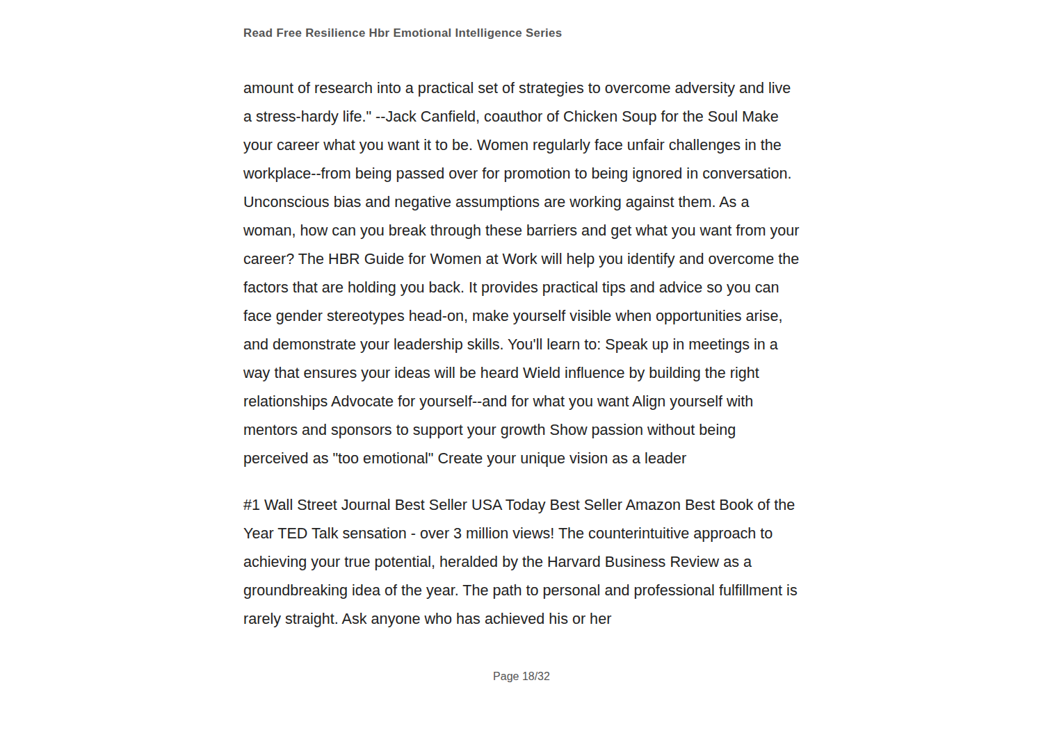Read Free Resilience Hbr Emotional Intelligence Series
amount of research into a practical set of strategies to overcome adversity and live a stress-hardy life." --Jack Canfield, coauthor of Chicken Soup for the Soul Make your career what you want it to be. Women regularly face unfair challenges in the workplace--from being passed over for promotion to being ignored in conversation. Unconscious bias and negative assumptions are working against them. As a woman, how can you break through these barriers and get what you want from your career? The HBR Guide for Women at Work will help you identify and overcome the factors that are holding you back. It provides practical tips and advice so you can face gender stereotypes head-on, make yourself visible when opportunities arise, and demonstrate your leadership skills. You'll learn to: Speak up in meetings in a way that ensures your ideas will be heard Wield influence by building the right relationships Advocate for yourself--and for what you want Align yourself with mentors and sponsors to support your growth Show passion without being perceived as "too emotional" Create your unique vision as a leader
#1 Wall Street Journal Best Seller USA Today Best Seller Amazon Best Book of the Year TED Talk sensation - over 3 million views! The counterintuitive approach to achieving your true potential, heralded by the Harvard Business Review as a groundbreaking idea of the year. The path to personal and professional fulfillment is rarely straight. Ask anyone who has achieved his or her
Page 18/32